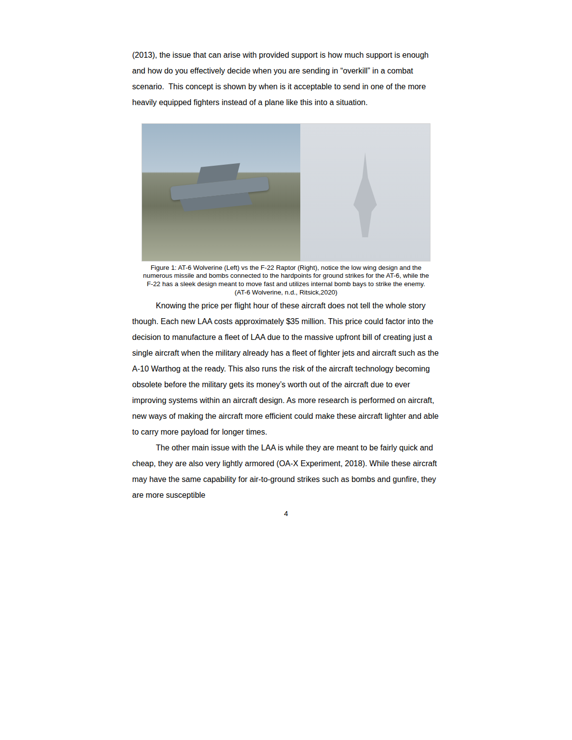(2013), the issue that can arise with provided support is how much support is enough and how do you effectively decide when you are sending in “overkill” in a combat scenario. This concept is shown by when is it acceptable to send in one of the more heavily equipped fighters instead of a plane like this into a situation.
Figure 1: AT-6 Wolverine (Left) vs the F-22 Raptor (Right), notice the low wing design and the numerous missile and bombs connected to the hardpoints for ground strikes for the AT-6, while the F-22 has a sleek design meant to move fast and utilizes internal bomb bays to strike the enemy. (AT-6 Wolverine, n.d., Ritsick,2020)
Knowing the price per flight hour of these aircraft does not tell the whole story though. Each new LAA costs approximately $35 million. This price could factor into the decision to manufacture a fleet of LAA due to the massive upfront bill of creating just a single aircraft when the military already has a fleet of fighter jets and aircraft such as the A-10 Warthog at the ready. This also runs the risk of the aircraft technology becoming obsolete before the military gets its money’s worth out of the aircraft due to ever improving systems within an aircraft design. As more research is performed on aircraft, new ways of making the aircraft more efficient could make these aircraft lighter and able to carry more payload for longer times.
The other main issue with the LAA is while they are meant to be fairly quick and cheap, they are also very lightly armored (OA-X Experiment, 2018). While these aircraft may have the same capability for air-to-ground strikes such as bombs and gunfire, they are more susceptible
4